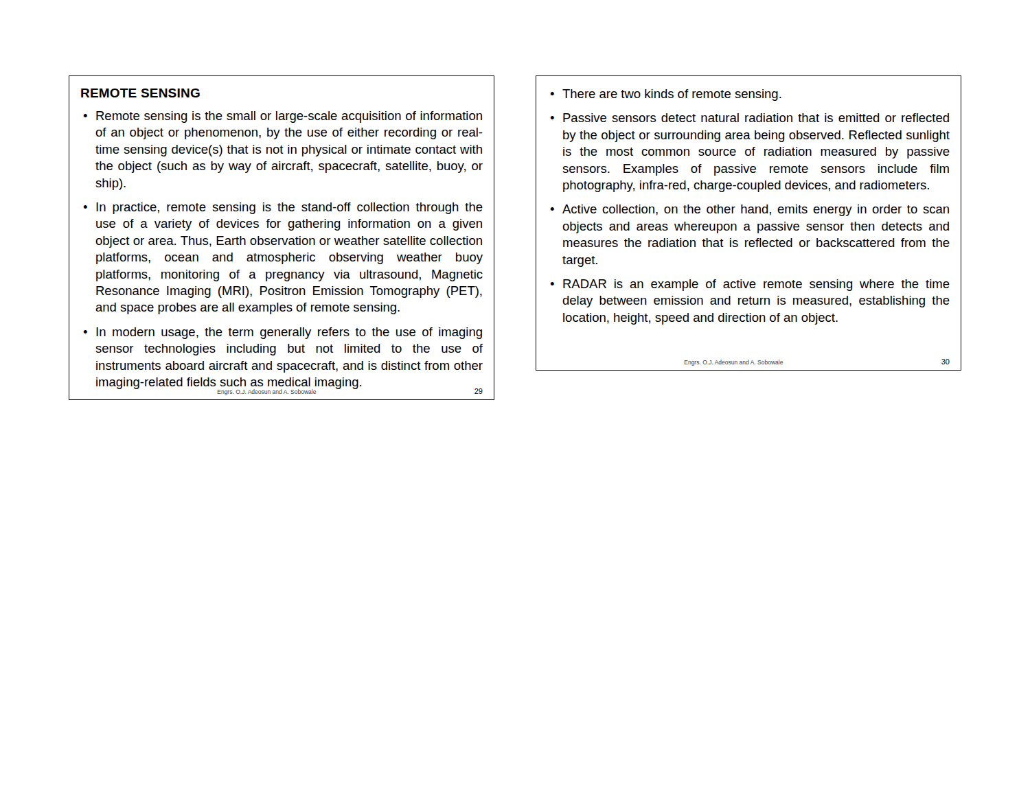REMOTE SENSING
Remote sensing is the small or large-scale acquisition of information of an object or phenomenon, by the use of either recording or real-time sensing device(s) that is not in physical or intimate contact with the object (such as by way of aircraft, spacecraft, satellite, buoy, or ship).
In practice, remote sensing is the stand-off collection through the use of a variety of devices for gathering information on a given object or area. Thus, Earth observation or weather satellite collection platforms, ocean and atmospheric observing weather buoy platforms, monitoring of a pregnancy via ultrasound, Magnetic Resonance Imaging (MRI), Positron Emission Tomography (PET), and space probes are all examples of remote sensing.
In modern usage, the term generally refers to the use of imaging sensor technologies including but not limited to the use of instruments aboard aircraft and spacecraft, and is distinct from other imaging-related fields such as medical imaging.
Engrs. O.J. Adeosun and A. Sobowale 29
There are two kinds of remote sensing.
Passive sensors detect natural radiation that is emitted or reflected by the object or surrounding area being observed. Reflected sunlight is the most common source of radiation measured by passive sensors. Examples of passive remote sensors include film photography, infra-red, charge-coupled devices, and radiometers.
Active collection, on the other hand, emits energy in order to scan objects and areas whereupon a passive sensor then detects and measures the radiation that is reflected or backscattered from the target.
RADAR is an example of active remote sensing where the time delay between emission and return is measured, establishing the location, height, speed and direction of an object.
Engrs. O.J. Adeosun and A. Sobowale 30